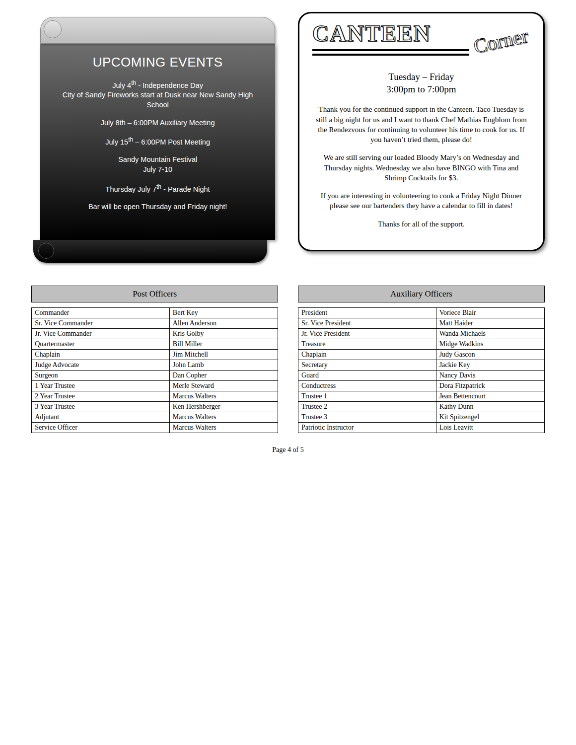UPCOMING EVENTS
July 4th - Independence Day
City of Sandy Fireworks start at Dusk near New Sandy High School
July 8th – 6:00PM Auxiliary Meeting
July 15th – 6:00PM Post Meeting
Sandy Mountain Festival
July 7-10
Thursday July 7th - Parade Night
Bar will be open Thursday and Friday night!
CANTEEN Corner
Tuesday – Friday
3:00pm to 7:00pm
Thank you for the continued support in the Canteen. Taco Tuesday is still a big night for us and I want to thank Chef Mathias Engblom from the Rendezvous for continuing to volunteer his time to cook for us. If you haven’t tried them, please do!
We are still serving our loaded Bloody Mary’s on Wednesday and Thursday nights. Wednesday we also have BINGO with Tina and Shrimp Cocktails for $3.
If you are interesting in volunteering to cook a Friday Night Dinner please see our bartenders they have a calendar to fill in dates!
Thanks for all of the support.
Post Officers
| Commander | Bert Key |
| Sr. Vice Commander | Allen Anderson |
| Jr. Vice Commander | Kris Golby |
| Quartermaster | Bill Miller |
| Chaplain | Jim Mitchell |
| Judge Advocate | John Lamb |
| Surgeon | Dan Copher |
| 1 Year Trustee | Merle Steward |
| 2 Year Trustee | Marcus Walters |
| 3 Year Trustee | Ken Hershberger |
| Adjutant | Marcus Walters |
| Service Officer | Marcus Walters |
Auxiliary Officers
| President | Voriece Blair |
| Sr. Vice President | Matt Haider |
| Jr. Vice President | Wanda Michaels |
| Treasure | Midge Wadkins |
| Chaplain | Judy Gascon |
| Secretary | Jackie Key |
| Guard | Nancy Davis |
| Conductress | Dora Fitzpatrick |
| Trustee 1 | Jean Bettencourt |
| Trustee 2 | Kathy Dunn |
| Trustee 3 | Kit Spitzengel |
| Patriotic Instructor | Lois Leavitt |
Page 4 of 5